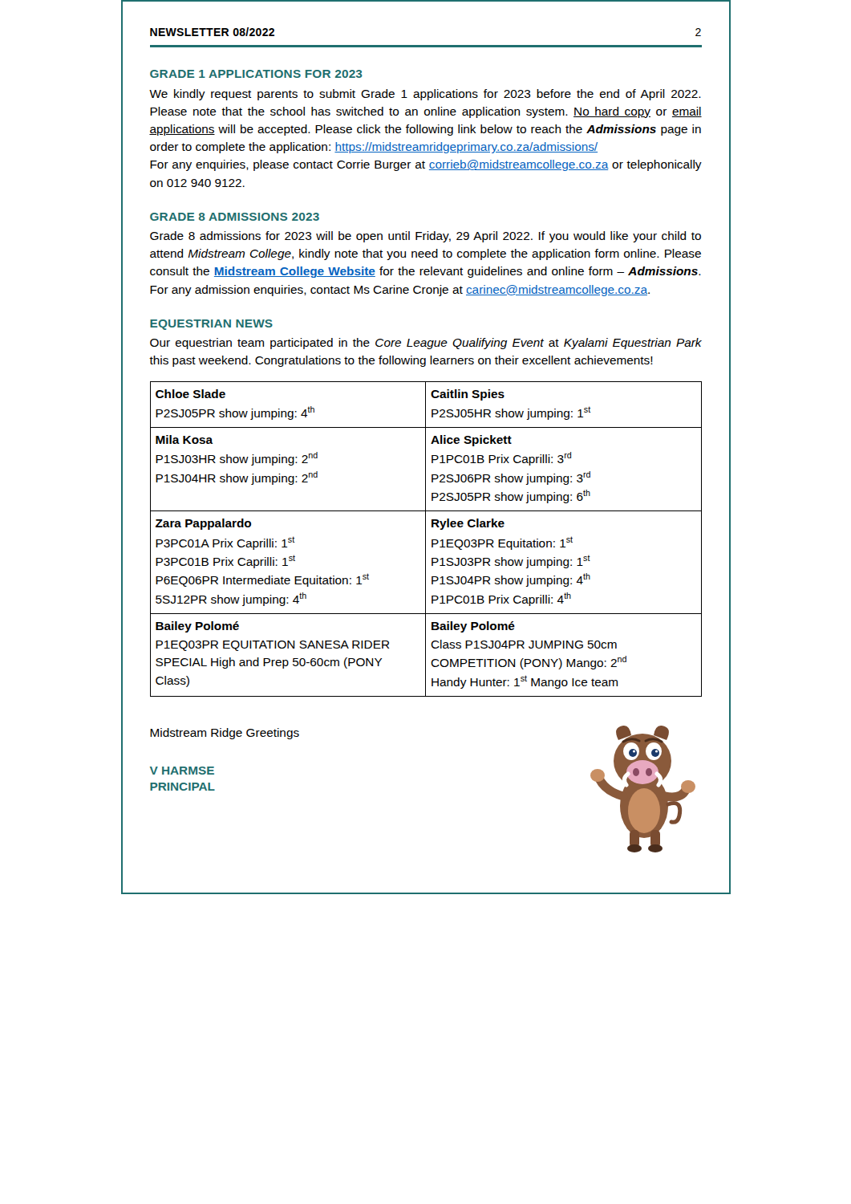NEWSLETTER 08/2022 2
GRADE 1 APPLICATIONS FOR 2023
We kindly request parents to submit Grade 1 applications for 2023 before the end of April 2022. Please note that the school has switched to an online application system. No hard copy or email applications will be accepted. Please click the following link below to reach the Admissions page in order to complete the application: https://midstreamridgeprimary.co.za/admissions/
For any enquiries, please contact Corrie Burger at corrieb@midstreamcollege.co.za or telephonically on 012 940 9122.
GRADE 8 ADMISSIONS 2023
Grade 8 admissions for 2023 will be open until Friday, 29 April 2022. If you would like your child to attend Midstream College, kindly note that you need to complete the application form online. Please consult the Midstream College Website for the relevant guidelines and online form – Admissions. For any admission enquiries, contact Ms Carine Cronje at carinec@midstreamcollege.co.za.
EQUESTRIAN NEWS
Our equestrian team participated in the Core League Qualifying Event at Kyalami Equestrian Park this past weekend. Congratulations to the following learners on their excellent achievements!
| Chloe Slade P2SJ05PR show jumping: 4 th | Caitlin Spies P2SJ05HR show jumping: 1 st |
| Mila Kosa P1SJ03HR show jumping: 2 nd P1SJ04HR show jumping: 2 nd | Alice Spickett P1PC01B Prix Caprilli: 3 rd P2SJ06PR show jumping: 3 rd P2SJ05PR show jumping: 6 th |
| Zara Pappalardo P3PC01A Prix Caprilli: 1 st P3PC01B Prix Caprilli: 1 st P6EQ06PR Intermediate Equitation: 1 st 5SJ12PR show jumping: 4 th | Rylee Clarke P1EQ03PR Equitation: 1 st P1SJ03PR show jumping: 1 st P1SJ04PR show jumping: 4 th P1PC01B Prix Caprilli: 4 th |
| Bailey Polomé P1EQ03PR EQUITATION SANESA RIDER SPECIAL High and Prep 50-60cm (PONY Class) | Bailey Polomé Class P1SJ04PR JUMPING 50cm COMPETITION (PONY) Mango: 2 nd Handy Hunter: 1 st Mango Ice team |
Midstream Ridge Greetings
V HARMSE
PRINCIPAL